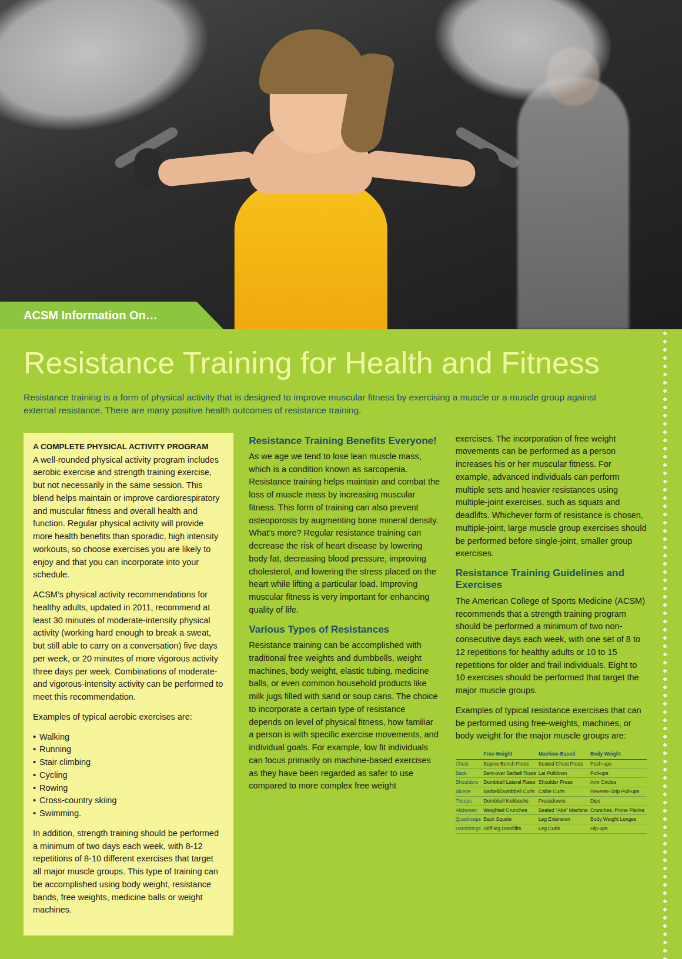ACSM Information On…
Resistance Training for Health and Fitness
Resistance training is a form of physical activity that is designed to improve muscular fitness by exercising a muscle or a muscle group against external resistance. There are many positive health outcomes of resistance training.
A Complete Physical Activity Program
A well-rounded physical activity program includes aerobic exercise and strength training exercise, but not necessarily in the same session. This blend helps maintain or improve cardiorespiratory and muscular fitness and overall health and function. Regular physical activity will provide more health benefits than sporadic, high intensity workouts, so choose exercises you are likely to enjoy and that you can incorporate into your schedule.
ACSM’s physical activity recommendations for healthy adults, updated in 2011, recommend at least 30 minutes of moderate-intensity physical activity (working hard enough to break a sweat, but still able to carry on a conversation) five days per week, or 20 minutes of more vigorous activity three days per week. Combinations of moderate- and vigorous-intensity activity can be performed to meet this recommendation.
Examples of typical aerobic exercises are:
Walking
Running
Stair climbing
Cycling
Rowing
Cross-country skiing
Swimming.
In addition, strength training should be performed a minimum of two days each week, with 8-12 repetitions of 8-10 different exercises that target all major muscle groups. This type of training can be accomplished using body weight, resistance bands, free weights, medicine balls or weight machines.
Resistance Training Benefits Everyone!
As we age we tend to lose lean muscle mass, which is a condition known as sarcopenia. Resistance training helps maintain and combat the loss of muscle mass by increasing muscular fitness. This form of training can also prevent osteoporosis by augmenting bone mineral density. What’s more? Regular resistance training can decrease the risk of heart disease by lowering body fat, decreasing blood pressure, improving cholesterol, and lowering the stress placed on the heart while lifting a particular load. Improving muscular fitness is very important for enhancing quality of life.
Various Types of Resistances
Resistance training can be accomplished with traditional free weights and dumbbells, weight machines, body weight, elastic tubing, medicine balls, or even common household products like milk jugs filled with sand or soup cans. The choice to incorporate a certain type of resistance depends on level of physical fitness, how familiar a person is with specific exercise movements, and individual goals. For example, low fit individuals can focus primarily on machine-based exercises as they have been regarded as safer to use compared to more complex free weight
exercises. The incorporation of free weight movements can be performed as a person increases his or her muscular fitness. For example, advanced individuals can perform multiple sets and heavier resistances using multiple-joint exercises, such as squats and deadlifts. Whichever form of resistance is chosen, multiple-joint, large muscle group exercises should be performed before single-joint, smaller group exercises.
Resistance Training Guidelines and Exercises
The American College of Sports Medicine (ACSM) recommends that a strength training program should be performed a minimum of two non-consecutive days each week, with one set of 8 to 12 repetitions for healthy adults or 10 to 15 repetitions for older and frail individuals. Eight to 10 exercises should be performed that target the major muscle groups.
Examples of typical resistance exercises that can be performed using free-weights, machines, or body weight for the major muscle groups are:
| | Free-Weight | Machine-Based | Body Weight |
| --- | --- | --- | --- |
| Chest | Supine Bench Press | Seated Chest Press | Push-ups |
| Back | Bent-over Barbell Rows | Lat Pulldown | Pull-ups |
| Shoulders | Dumbbell Lateral Raise | Shoulder Press | Arm Circles |
| Biceps | Barbell/Dumbbell Curls | Cable Curls | Reverse Grip Pull-ups |
| Triceps | Dumbbell Kickbacks | Pressdowns | Dips |
| Abdomen | Weighted Crunches | Seated “Abs” Machine | Crunches, Prone Planks |
| Quadriceps | Back Squats | Leg Extension | Body Weight Lunges |
| Hamstrings | Stiff-leg Deadlifts | Leg Curls | Hip-ups |